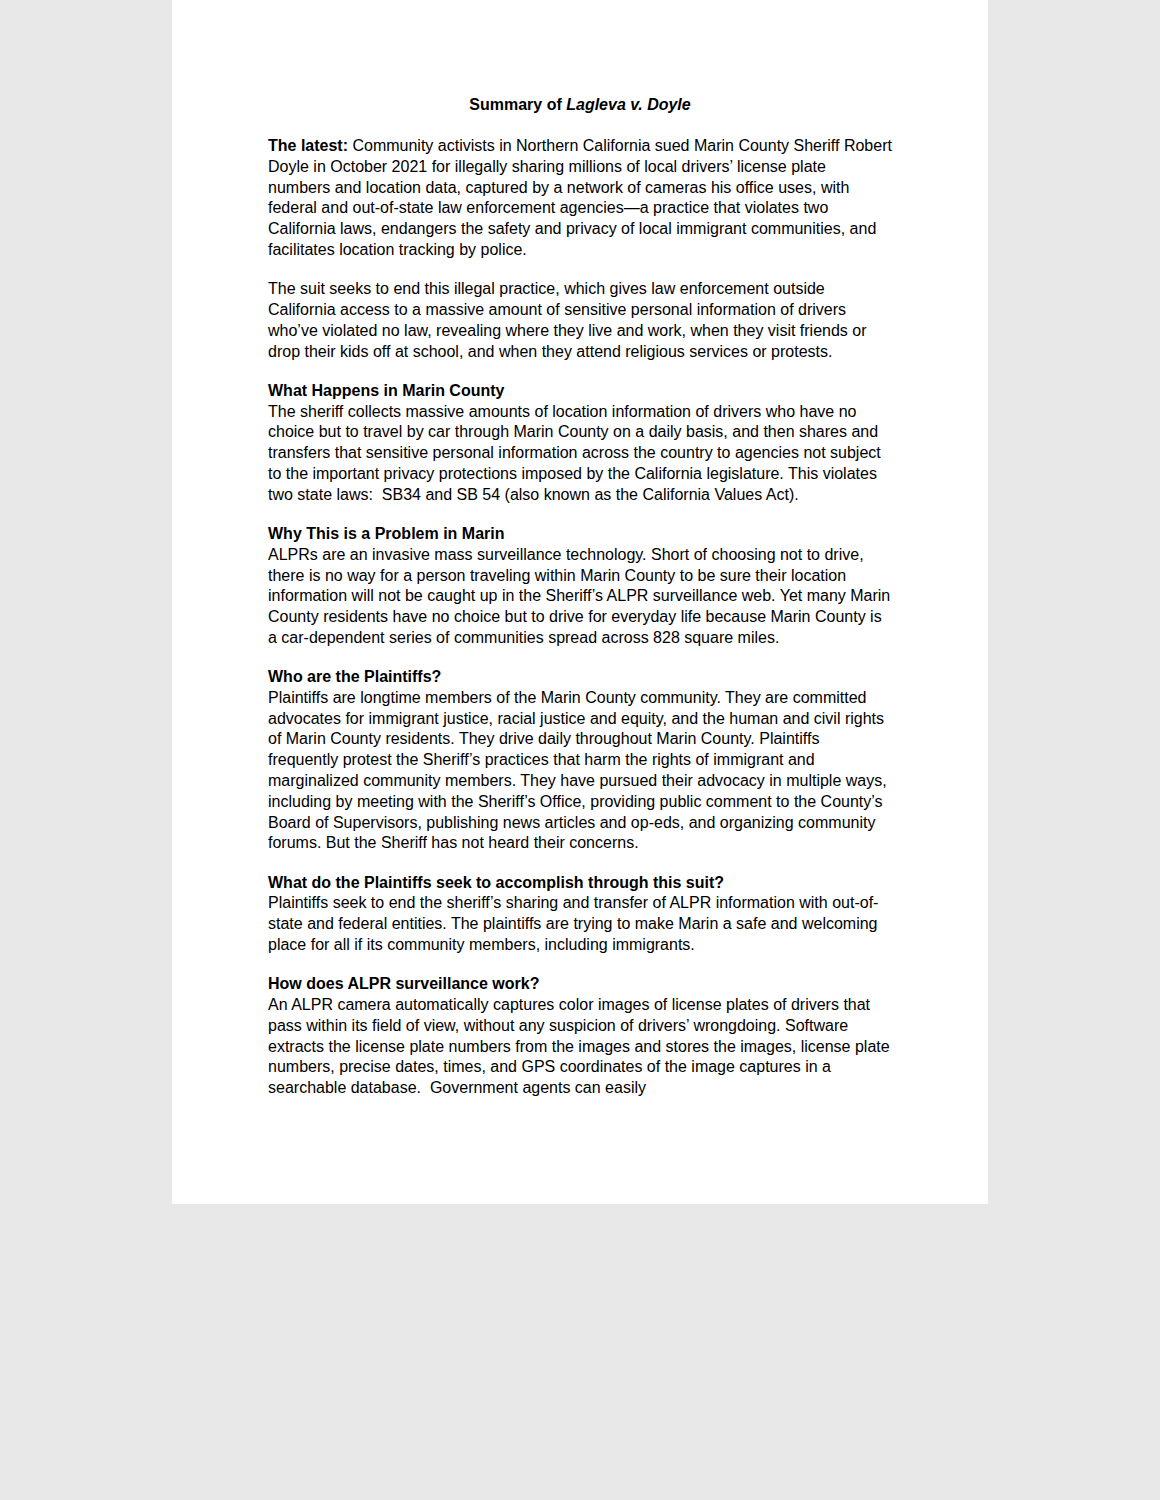Summary of Lagleva v. Doyle
The latest: Community activists in Northern California sued Marin County Sheriff Robert Doyle in October 2021 for illegally sharing millions of local drivers’ license plate numbers and location data, captured by a network of cameras his office uses, with federal and out-of-state law enforcement agencies—a practice that violates two California laws, endangers the safety and privacy of local immigrant communities, and facilitates location tracking by police.
The suit seeks to end this illegal practice, which gives law enforcement outside California access to a massive amount of sensitive personal information of drivers who’ve violated no law, revealing where they live and work, when they visit friends or drop their kids off at school, and when they attend religious services or protests.
What Happens in Marin County
The sheriff collects massive amounts of location information of drivers who have no choice but to travel by car through Marin County on a daily basis, and then shares and transfers that sensitive personal information across the country to agencies not subject to the important privacy protections imposed by the California legislature. This violates two state laws: SB34 and SB 54 (also known as the California Values Act).
Why This is a Problem in Marin
ALPRs are an invasive mass surveillance technology. Short of choosing not to drive, there is no way for a person traveling within Marin County to be sure their location information will not be caught up in the Sheriff’s ALPR surveillance web. Yet many Marin County residents have no choice but to drive for everyday life because Marin County is a car-dependent series of communities spread across 828 square miles.
Who are the Plaintiffs?
Plaintiffs are longtime members of the Marin County community. They are committed advocates for immigrant justice, racial justice and equity, and the human and civil rights of Marin County residents. They drive daily throughout Marin County. Plaintiffs frequently protest the Sheriff’s practices that harm the rights of immigrant and marginalized community members. They have pursued their advocacy in multiple ways, including by meeting with the Sheriff’s Office, providing public comment to the County’s Board of Supervisors, publishing news articles and op-eds, and organizing community forums. But the Sheriff has not heard their concerns.
What do the Plaintiffs seek to accomplish through this suit?
Plaintiffs seek to end the sheriff’s sharing and transfer of ALPR information with out-of-state and federal entities. The plaintiffs are trying to make Marin a safe and welcoming place for all if its community members, including immigrants.
How does ALPR surveillance work?
An ALPR camera automatically captures color images of license plates of drivers that pass within its field of view, without any suspicion of drivers’ wrongdoing. Software extracts the license plate numbers from the images and stores the images, license plate numbers, precise dates, times, and GPS coordinates of the image captures in a searchable database. Government agents can easily